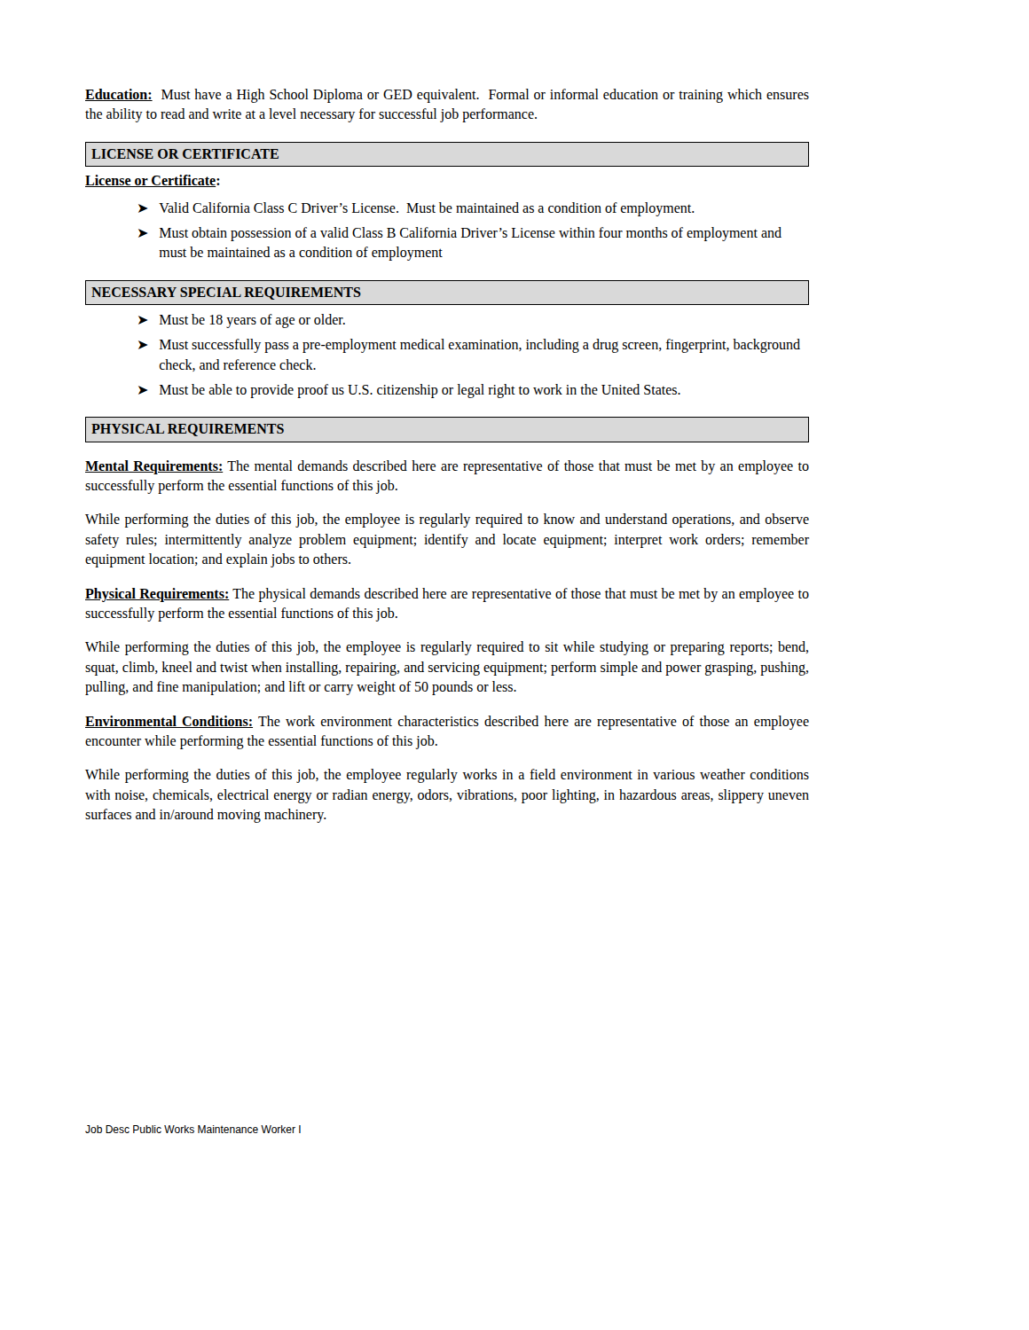Education: Must have a High School Diploma or GED equivalent. Formal or informal education or training which ensures the ability to read and write at a level necessary for successful job performance.
LICENSE OR CERTIFICATE
License or Certificate:
Valid California Class C Driver’s License. Must be maintained as a condition of employment.
Must obtain possession of a valid Class B California Driver’s License within four months of employment and must be maintained as a condition of employment
NECESSARY SPECIAL REQUIREMENTS
Must be 18 years of age or older.
Must successfully pass a pre-employment medical examination, including a drug screen, fingerprint, background check, and reference check.
Must be able to provide proof us U.S. citizenship or legal right to work in the United States.
PHYSICAL REQUIREMENTS
Mental Requirements: The mental demands described here are representative of those that must be met by an employee to successfully perform the essential functions of this job.
While performing the duties of this job, the employee is regularly required to know and understand operations, and observe safety rules; intermittently analyze problem equipment; identify and locate equipment; interpret work orders; remember equipment location; and explain jobs to others.
Physical Requirements: The physical demands described here are representative of those that must be met by an employee to successfully perform the essential functions of this job.
While performing the duties of this job, the employee is regularly required to sit while studying or preparing reports; bend, squat, climb, kneel and twist when installing, repairing, and servicing equipment; perform simple and power grasping, pushing, pulling, and fine manipulation; and lift or carry weight of 50 pounds or less.
Environmental Conditions: The work environment characteristics described here are representative of those an employee encounter while performing the essential functions of this job.
While performing the duties of this job, the employee regularly works in a field environment in various weather conditions with noise, chemicals, electrical energy or radian energy, odors, vibrations, poor lighting, in hazardous areas, slippery uneven surfaces and in/around moving machinery.
Job Desc Public Works Maintenance Worker I